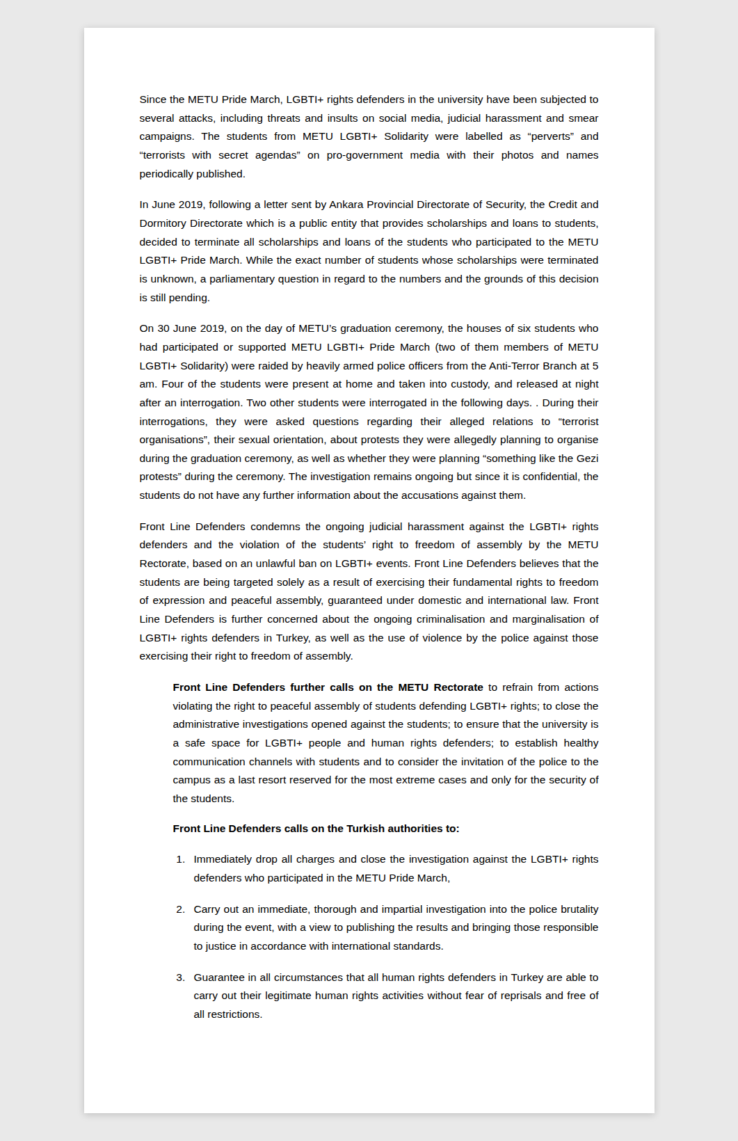Since the METU Pride March, LGBTI+ rights defenders in the university have been subjected to several attacks, including threats and insults on social media, judicial harassment and smear campaigns. The students from METU LGBTI+ Solidarity were labelled as “perverts” and “terrorists with secret agendas” on pro-government media with their photos and names periodically published.
In June 2019, following a letter sent by Ankara Provincial Directorate of Security, the Credit and Dormitory Directorate which is a public entity that provides scholarships and loans to students, decided to terminate all scholarships and loans of the students who participated to the METU LGBTI+ Pride March. While the exact number of students whose scholarships were terminated is unknown, a parliamentary question in regard to the numbers and the grounds of this decision is still pending.
On 30 June 2019, on the day of METU’s graduation ceremony, the houses of six students who had participated or supported METU LGBTI+ Pride March (two of them members of METU LGBTI+ Solidarity) were raided by heavily armed police officers from the Anti-Terror Branch at 5 am. Four of the students were present at home and taken into custody, and released at night after an interrogation. Two other students were interrogated in the following days. . During their interrogations, they were asked questions regarding their alleged relations to “terrorist organisations”, their sexual orientation, about protests they were allegedly planning to organise during the graduation ceremony, as well as whether they were planning “something like the Gezi protests” during the ceremony. The investigation remains ongoing but since it is confidential, the students do not have any further information about the accusations against them.
Front Line Defenders condemns the ongoing judicial harassment against the LGBTI+ rights defenders and the violation of the students’ right to freedom of assembly by the METU Rectorate, based on an unlawful ban on LGBTI+ events. Front Line Defenders believes that the students are being targeted solely as a result of exercising their fundamental rights to freedom of expression and peaceful assembly, guaranteed under domestic and international law. Front Line Defenders is further concerned about the ongoing criminalisation and marginalisation of LGBTI+ rights defenders in Turkey, as well as the use of violence by the police against those exercising their right to freedom of assembly.
Front Line Defenders further calls on the METU Rectorate to refrain from actions violating the right to peaceful assembly of students defending LGBTI+ rights; to close the administrative investigations opened against the students; to ensure that the university is a safe space for LGBTI+ people and human rights defenders; to establish healthy communication channels with students and to consider the invitation of the police to the campus as a last resort reserved for the most extreme cases and only for the security of the students.
Front Line Defenders calls on the Turkish authorities to:
Immediately drop all charges and close the investigation against the LGBTI+ rights defenders who participated in the METU Pride March,
Carry out an immediate, thorough and impartial investigation into the police brutality during the event, with a view to publishing the results and bringing those responsible to justice in accordance with international standards.
Guarantee in all circumstances that all human rights defenders in Turkey are able to carry out their legitimate human rights activities without fear of reprisals and free of all restrictions.